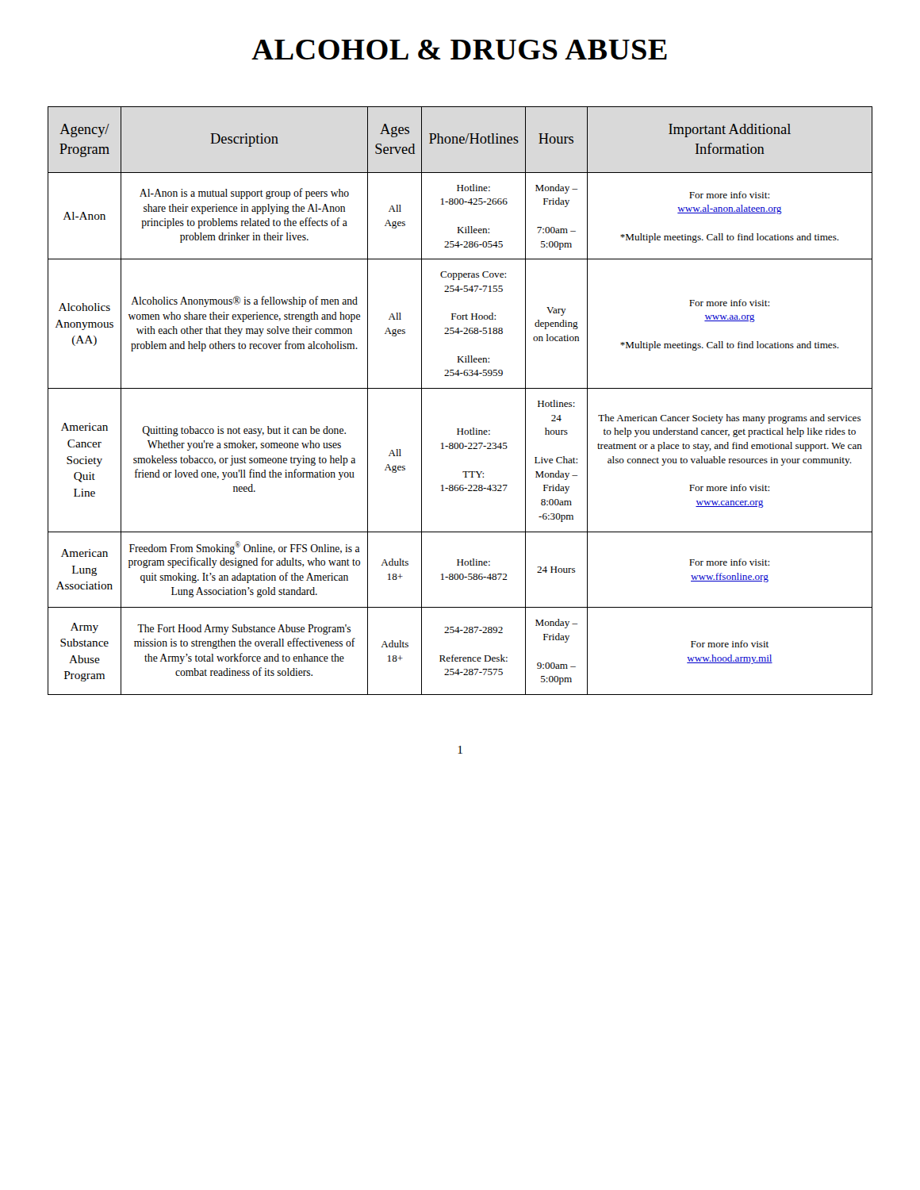ALCOHOL & DRUGS ABUSE
| Agency/ Program | Description | Ages Served | Phone/Hotlines | Hours | Important Additional Information |
| --- | --- | --- | --- | --- | --- |
| Al-Anon | Al-Anon is a mutual support group of peers who share their experience in applying the Al-Anon principles to problems related to the effects of a problem drinker in their lives. | All Ages | Hotline: 1-800-425-2666 Killeen: 254-286-0545 | Monday – Friday 7:00am – 5:00pm | For more info visit: www.al-anon.alateen.org *Multiple meetings. Call to find locations and times. |
| Alcoholics Anonymous (AA) | Alcoholics Anonymous® is a fellowship of men and women who share their experience, strength and hope with each other that they may solve their common problem and help others to recover from alcoholism. | All Ages | Copperas Cove: 254-547-7155 Fort Hood: 254-268-5188 Killeen: 254-634-5959 | Vary depending on location | For more info visit: www.aa.org *Multiple meetings. Call to find locations and times. |
| American Cancer Society Quit Line | Quitting tobacco is not easy, but it can be done. Whether you're a smoker, someone who uses smokeless tobacco, or just someone trying to help a friend or loved one, you'll find the information you need. | All Ages | Hotline: 1-800-227-2345 TTY: 1-866-228-4327 | Hotlines: 24 hours Live Chat: Monday – Friday 8:00am -6:30pm | The American Cancer Society has many programs and services to help you understand cancer, get practical help like rides to treatment or a place to stay, and find emotional support. We can also connect you to valuable resources in your community. For more info visit: www.cancer.org |
| American Lung Association | Freedom From Smoking ® Online, or FFS Online, is a program specifically designed for adults, who want to quit smoking. It’s an adaptation of the American Lung Association’s gold standard. | Adults 18+ | Hotline: 1-800-586-4872 | 24 Hours | For more info visit: www.ffsonline.org |
| Army Substance Abuse Program | The Fort Hood Army Substance Abuse Program's mission is to strengthen the overall effectiveness of the Army’s total workforce and to enhance the combat readiness of its soldiers. | Adults 18+ | 254-287-2892 Reference Desk: 254-287-7575 | Monday – Friday 9:00am – 5:00pm | For more info visit www.hood.army.mil |
1